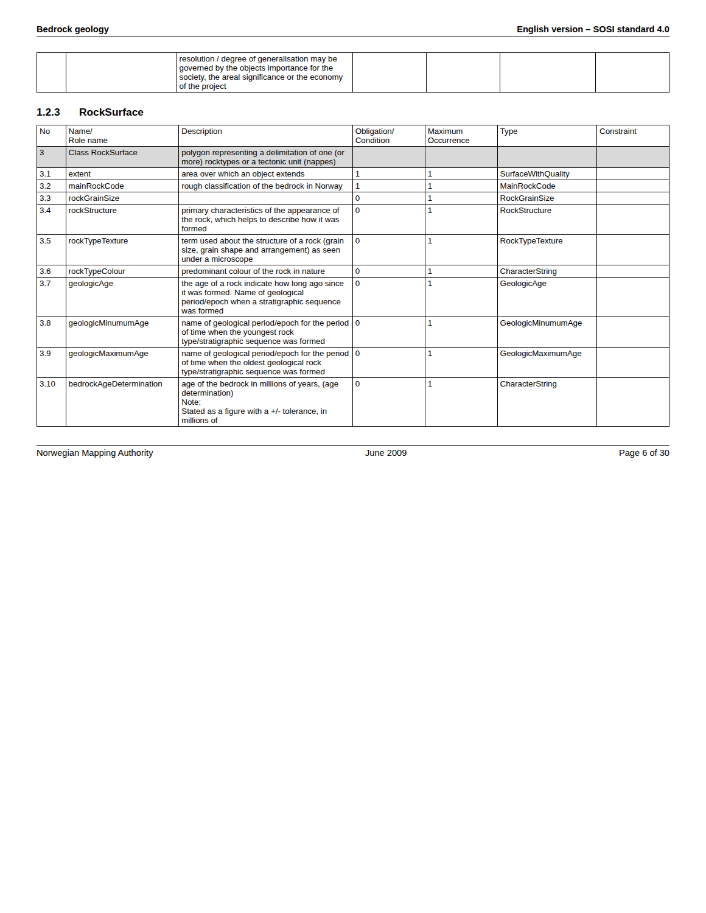Bedrock geology English version – SOSI standard 4.0
| | | resolution / degree of generalisation may be governed by the objects importance for the society, the areal significance or the economy of the project | | | | |
1.2.3 RockSurface
| No | Name/ Role name | Description | Obligation/ Condition | Maximum Occurrence | Type | Constraint |
| --- | --- | --- | --- | --- | --- | --- |
| 3 | Class RockSurface | polygon representing a delimitation of one (or more) rocktypes or a tectonic unit (nappes) | | | | |
| 3.1 | extent | area over which an object extends | 1 | 1 | SurfaceWithQuality | |
| 3.2 | mainRockCode | rough classification of the bedrock in Norway | 1 | 1 | MainRockCode | |
| 3.3 | rockGrainSize | | 0 | 1 | RockGrainSize | |
| 3.4 | rockStructure | primary characteristics of the appearance of the rock, which helps to describe how it was formed | 0 | 1 | RockStructure | |
| 3.5 | rockTypeTexture | term used about the structure of a rock (grain size, grain shape and arrangement) as seen under a microscope | 0 | 1 | RockTypeTexture | |
| 3.6 | rockTypeColour | predominant colour of the rock in nature | 0 | 1 | CharacterString | |
| 3.7 | geologicAge | the age of a rock indicate how long ago since it was formed. Name of geological period/epoch when a stratigraphic sequence was formed | 0 | 1 | GeologicAge | |
| 3.8 | geologicMinumumAge | name of geological period/epoch for the period of time when the youngest rock type/stratigraphic sequence was formed | 0 | 1 | GeologicMinumumAge | |
| 3.9 | geologicMaximumAge | name of geological period/epoch for the period of time when the oldest geological rock type/stratigraphic sequence was formed | 0 | 1 | GeologicMaximumAge | |
| 3.10 | bedrockAgeDetermination | age of the bedrock in millions of years, (age determination) Note: Stated as a figure with a +/- tolerance, in millions of | 0 | 1 | CharacterString | |
Norwegian Mapping Authority June 2009 Page 6 of 30